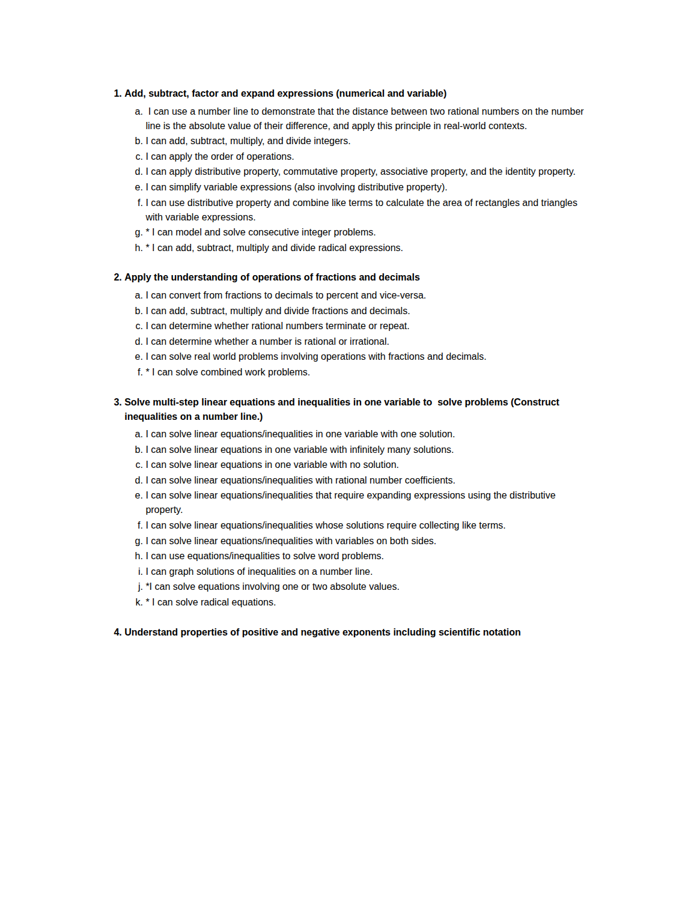Add, subtract, factor and expand expressions (numerical and variable)
I can use a number line to demonstrate that the distance between two rational numbers on the number line is the absolute value of their difference, and apply this principle in real-world contexts.
I can add, subtract, multiply, and divide integers.
I can apply the order of operations.
I can apply distributive property, commutative property, associative property, and the identity property.
I can simplify variable expressions (also involving distributive property).
I can use distributive property and combine like terms to calculate the area of rectangles and triangles with variable expressions.
* I can model and solve consecutive integer problems.
* I can add, subtract, multiply and divide radical expressions.
Apply the understanding of operations of fractions and decimals
I can convert from fractions to decimals to percent and vice-versa.
I can add, subtract, multiply and divide fractions and decimals.
I can determine whether rational numbers terminate or repeat.
I can determine whether a number is rational or irrational.
I can solve real world problems involving operations with fractions and decimals.
* I can solve combined work problems.
Solve multi-step linear equations and inequalities in one variable to solve problems (Construct inequalities on a number line.)
I can solve linear equations/inequalities in one variable with one solution.
I can solve linear equations in one variable with infinitely many solutions.
I can solve linear equations in one variable with no solution.
I can solve linear equations/inequalities with rational number coefficients.
I can solve linear equations/inequalities that require expanding expressions using the distributive property.
I can solve linear equations/inequalities whose solutions require collecting like terms.
I can solve linear equations/inequalities with variables on both sides.
I can use equations/inequalities to solve word problems.
I can graph solutions of inequalities on a number line.
*I can solve equations involving one or two absolute values.
* I can solve radical equations.
Understand properties of positive and negative exponents including scientific notation